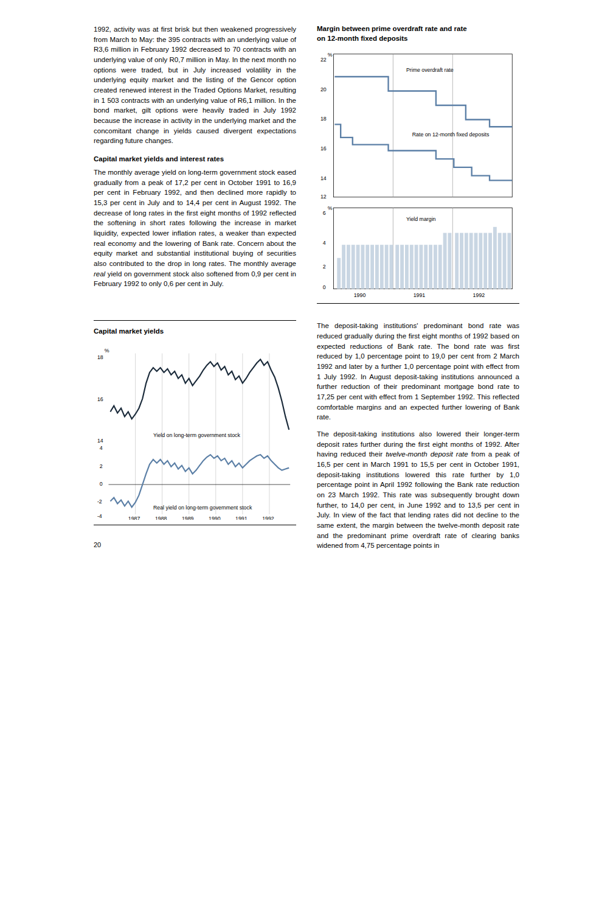1992, activity was at first brisk but then weakened progressively from March to May: the 395 contracts with an underlying value of R3,6 million in February 1992 decreased to 70 contracts with an underlying value of only R0,7 million in May. In the next month no options were traded, but in July increased volatility in the underlying equity market and the listing of the Gencor option created renewed interest in the Traded Options Market, resulting in 1 503 contracts with an underlying value of R6,1 million. In the bond market, gilt options were heavily traded in July 1992 because the increase in activity in the underlying market and the concomitant change in yields caused divergent expectations regarding future changes.
Capital market yields and interest rates
The monthly average yield on long-term government stock eased gradually from a peak of 17,2 per cent in October 1991 to 16,9 per cent in February 1992, and then declined more rapidly to 15,3 per cent in July and to 14,4 per cent in August 1992. The decrease of long rates in the first eight months of 1992 reflected the softening in short rates following the increase in market liquidity, expected lower inflation rates, a weaker than expected real economy and the lowering of Bank rate. Concern about the equity market and substantial institutional buying of securities also contributed to the drop in long rates. The monthly average real yield on government stock also softened from 0,9 per cent in February 1992 to only 0,6 per cent in July.
Capital market yields
% 18 16 14 4 2 0 -2 -4 Yield on long-term government stock Real yield on long-term government stock 1987 1988 1989 1990 1991 1992
20
Margin between prime overdraft rate and rate
on 12-month fixed deposits
% 22 20 18 16 14 12 Prime overdraft rate Rate on 12-month fixed deposits % 6 4 2 0 Yield margin 1990 1991 1992
The deposit-taking institutions' predominant bond rate was reduced gradually during the first eight months of 1992 based on expected reductions of Bank rate. The bond rate was first reduced by 1,0 percentage point to 19,0 per cent from 2 March 1992 and later by a further 1,0 percentage point with effect from 1 July 1992. In August deposit-taking institutions announced a further reduction of their predominant mortgage bond rate to 17,25 per cent with effect from 1 September 1992. This reflected comfortable margins and an expected further lowering of Bank rate.
The deposit-taking institutions also lowered their longer-term deposit rates further during the first eight months of 1992. After having reduced their twelve-month deposit rate from a peak of 16,5 per cent in March 1991 to 15,5 per cent in October 1991, deposit-taking institutions lowered this rate further by 1,0 percentage point in April 1992 following the Bank rate reduction on 23 March 1992. This rate was subsequently brought down further, to 14,0 per cent, in June 1992 and to 13,5 per cent in July. In view of the fact that lending rates did not decline to the same extent, the margin between the twelve-month deposit rate and the predominant prime overdraft rate of clearing banks widened from 4,75 percentage points in